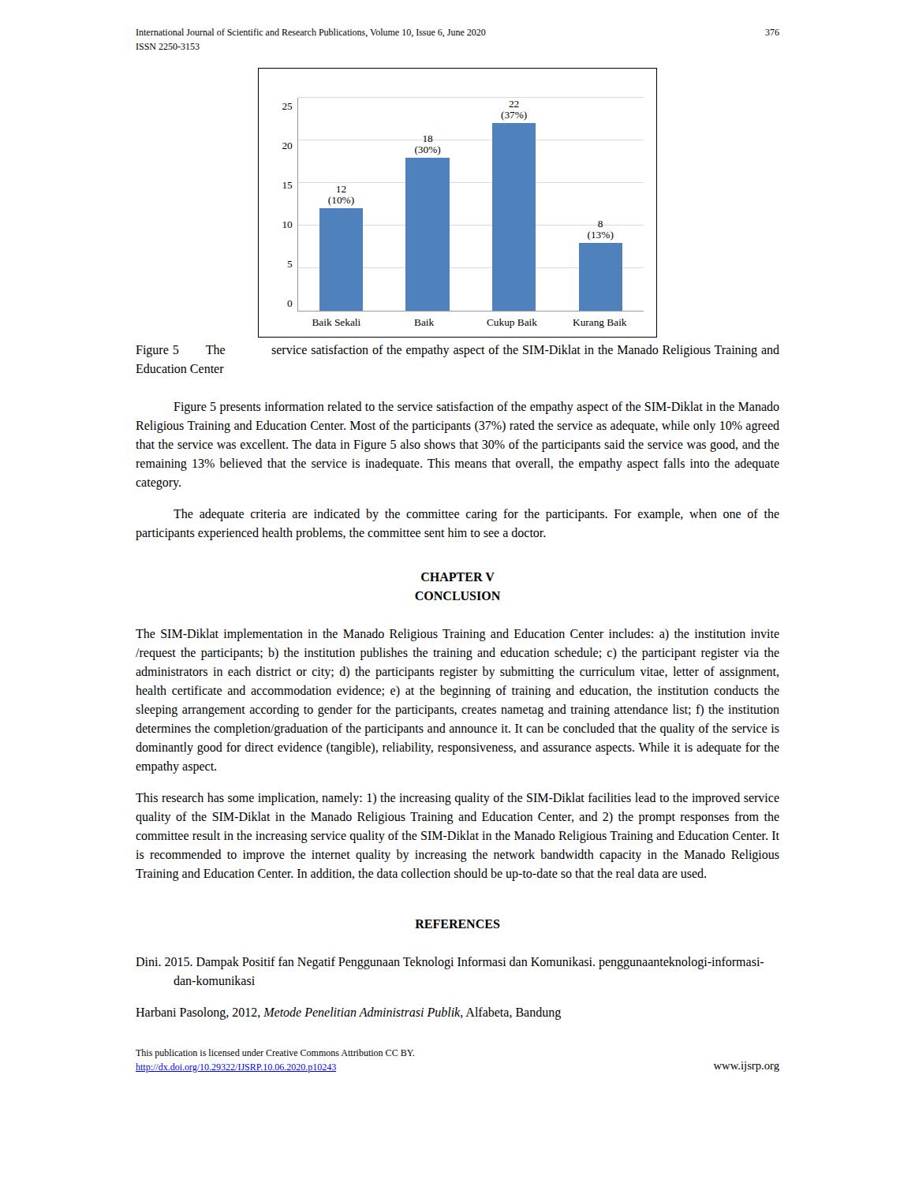International Journal of Scientific and Research Publications, Volume 10, Issue 6, June 2020 ISSN 2250-3153 376
25 20 15 10 5 0
12
(10%)
18
(30%)
22
(37%)
8
(13%)
Baik Sekali Baik Cukup Baik Kurang Baik
Figure 5 The service satisfaction of the empathy aspect of the SIM-Diklat in the Manado Religious Training and Education Center
Figure 5 presents information related to the service satisfaction of the empathy aspect of the SIM-Diklat in the Manado Religious Training and Education Center. Most of the participants (37%) rated the service as adequate, while only 10% agreed that the service was excellent. The data in Figure 5 also shows that 30% of the participants said the service was good, and the remaining 13% believed that the service is inadequate. This means that overall, the empathy aspect falls into the adequate category.
The adequate criteria are indicated by the committee caring for the participants. For example, when one of the participants experienced health problems, the committee sent him to see a doctor.
CHAPTER V
CONCLUSION
The SIM-Diklat implementation in the Manado Religious Training and Education Center includes: a) the institution invite /request the participants; b) the institution publishes the training and education schedule; c) the participant register via the administrators in each district or city; d) the participants register by submitting the curriculum vitae, letter of assignment, health certificate and accommodation evidence; e) at the beginning of training and education, the institution conducts the sleeping arrangement according to gender for the participants, creates nametag and training attendance list; f) the institution determines the completion/graduation of the participants and announce it. It can be concluded that the quality of the service is dominantly good for direct evidence (tangible), reliability, responsiveness, and assurance aspects. While it is adequate for the empathy aspect.
This research has some implication, namely: 1) the increasing quality of the SIM-Diklat facilities lead to the improved service quality of the SIM-Diklat in the Manado Religious Training and Education Center, and 2) the prompt responses from the committee result in the increasing service quality of the SIM-Diklat in the Manado Religious Training and Education Center. It is recommended to improve the internet quality by increasing the network bandwidth capacity in the Manado Religious Training and Education Center. In addition, the data collection should be up-to-date so that the real data are used.
REFERENCES
Dini. 2015. Dampak Positif fan Negatif Penggunaan Teknologi Informasi dan Komunikasi. penggunaanteknologi-informasi-dan-komunikasi
Harbani Pasolong, 2012, Metode Penelitian Administrasi Publik, Alfabeta, Bandung
This publication is licensed under Creative Commons Attribution CC BY.
http://dx.doi.org/10.29322/IJSRP.10.06.2020.p10243
www.ijsrp.org